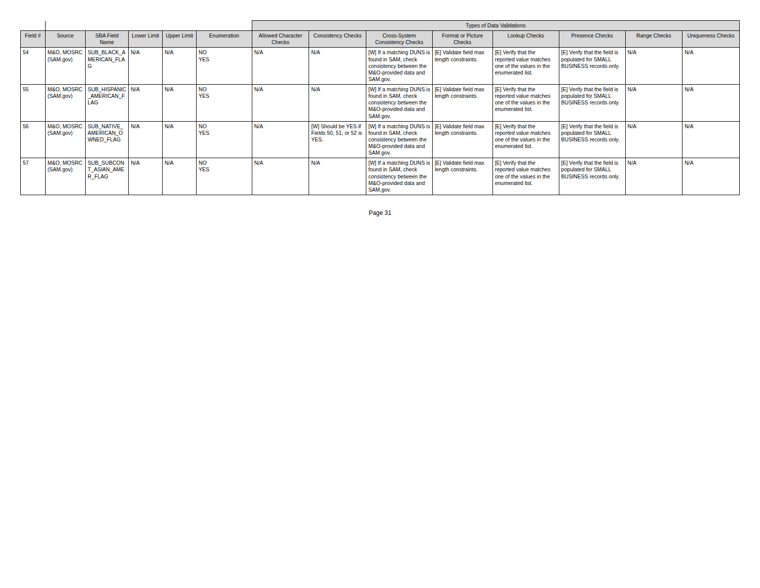| | | | | | | Types of Data Validations |
| --- | --- | --- | --- | --- | --- | --- |
| Field # | Source | SBA Field Name | Lower Limit | Upper Limit | Enumeration | Allowed Character Checks | Consistency Checks | Cross-System Consistency Checks | Format or Picture Checks | Lookup Checks | Presence Checks | Range Checks | Uniqueness Checks |
| 54 | M&O, MOSRC (SAM.gov) | SUB_BLACK_AMERICAN_FLAG | N/A | N/A | NO YES | N/A | N/A | [W] If a matching DUNS is found in SAM, check consistency between the M&O-provided data and SAM.gov. | [E] Validate field max length constraints. | [E] Verify that the reported value matches one of the values in the enumerated list. | [E] Verify that the field is populated for SMALL BUSINESS records only. | N/A | N/A |
| 55 | M&O, MOSRC (SAM.gov) | SUB_HISPANIC_AMERICAN_FLAG | N/A | N/A | NO YES | N/A | N/A | [W] If a matching DUNS is found in SAM, check consistency between the M&O-provided data and SAM.gov. | [E] Validate field max length constraints. | [E] Verify that the reported value matches one of the values in the enumerated list. | [E] Verify that the field is populated for SMALL BUSINESS records only. | N/A | N/A |
| 56 | M&O, MOSRC (SAM.gov) | SUB_NATIVE_AMERICAN_OWNED_FLAG | N/A | N/A | NO YES | N/A | [W] Should be YES if Fields 50, 51, or 52 is YES. | [W] If a matching DUNS is found in SAM, check consistency between the M&O-provided data and SAM.gov. | [E] Validate field max length constraints. | [E] Verify that the reported value matches one of the values in the enumerated list. | [E] Verify that the field is populated for SMALL BUSINESS records only. | N/A | N/A |
| 57 | M&O, MOSRC (SAM.gov) | SUB_SUBCONT_ASIAN_AMER_FLAG | N/A | N/A | NO YES | N/A | N/A | [W] If a matching DUNS is found in SAM, check consistency between the M&O-provided data and SAM.gov. | [E] Validate field max length constraints. | [E] Verify that the reported value matches one of the values in the enumerated list. | [E] Verify that the field is populated for SMALL BUSINESS records only. | N/A | N/A |
Page 31